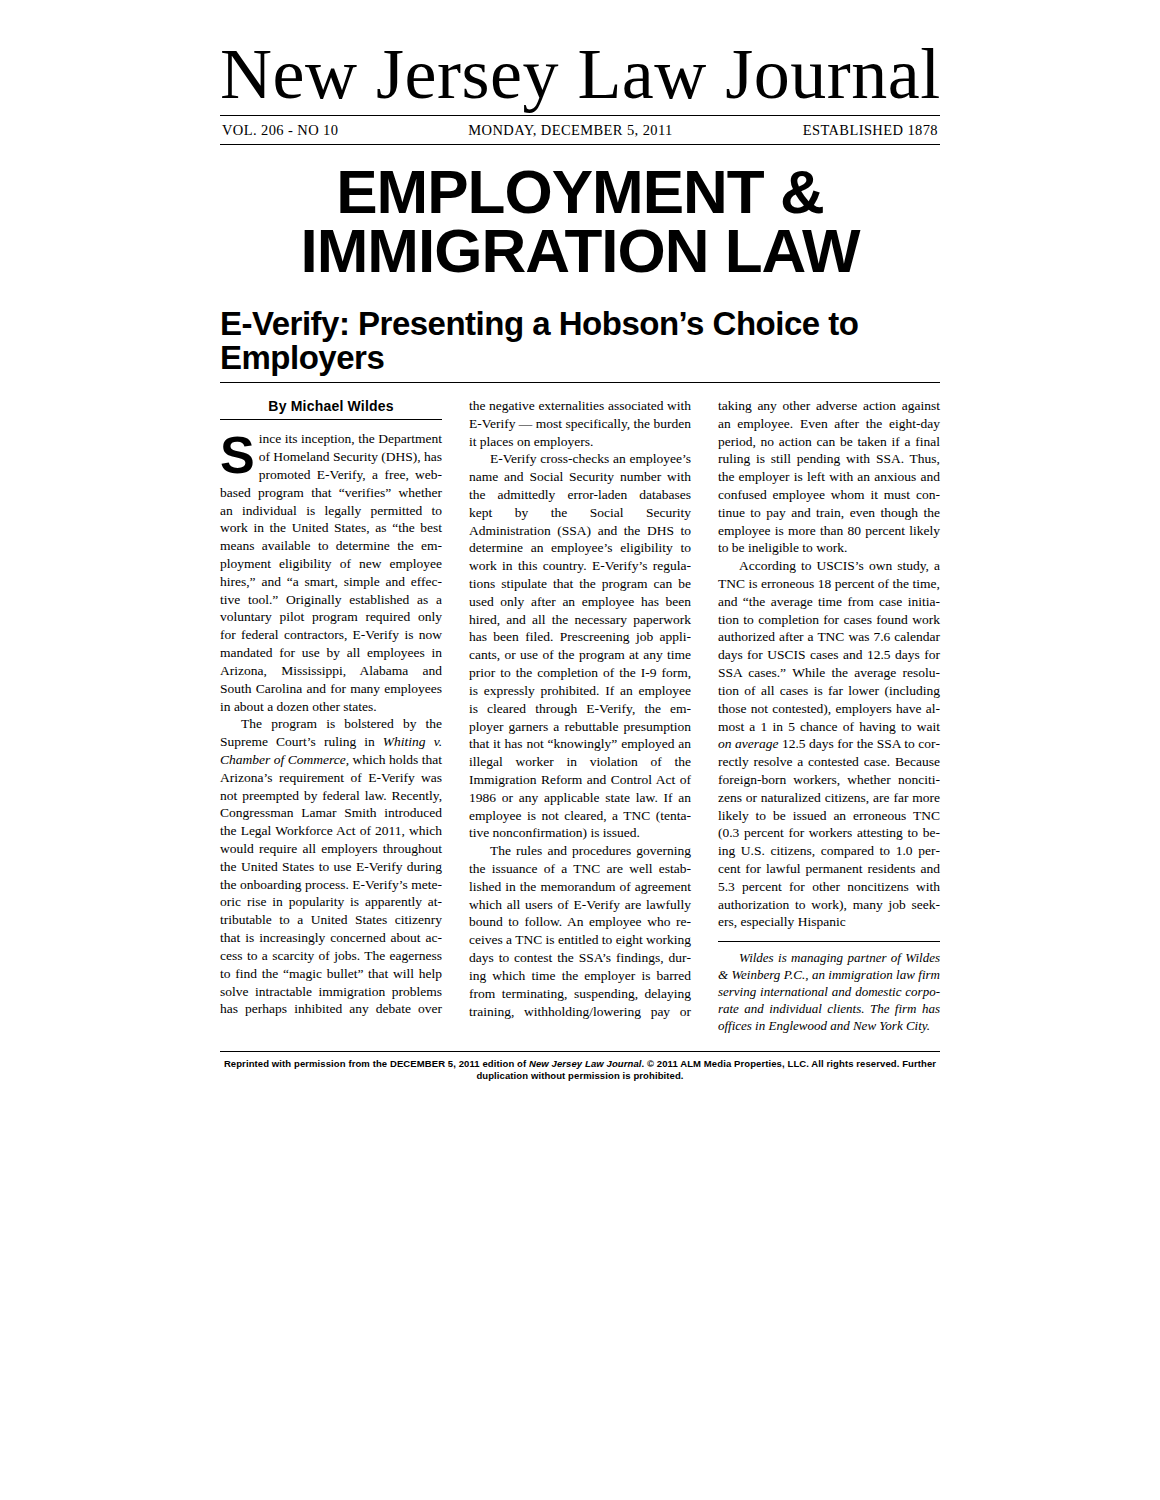New Jersey Law Journal
VOL. 206 - NO 10 MONDAY, DECEMBER 5, 2011 ESTABLISHED 1878
EMPLOYMENT & IMMIGRATION LAW
E-Verify: Presenting a Hobson’s Choice to Employers
By Michael Wildes
Since its inception, the Department of Homeland Security (DHS), has promoted E-Verify, a free, web-based program that “verifies” whether an individual is legally permitted to work in the United States, as “the best means available to determine the employment eligibility of new employee hires,” and “a smart, simple and effective tool.” Originally established as a voluntary pilot program required only for federal contractors, E-Verify is now mandated for use by all employees in Arizona, Mississippi, Alabama and South Carolina and for many employees in about a dozen other states.
The program is bolstered by the Supreme Court’s ruling in Whiting v. Chamber of Commerce, which holds that Arizona’s requirement of E-Verify was not preempted by federal law. Recently, Congressman Lamar Smith introduced the Legal Workforce Act of 2011, which would require all employers throughout the United States to use E-Verify during the onboarding process. E-Verify’s meteoric rise in popularity is apparently attributable to a United States citizenry that is increasingly concerned about access to a scarcity of jobs. The eagerness to find the “magic bullet” that will help solve intractable immigration problems has perhaps inhibited any debate over the negative externalities associated with E-Verify — most specifically, the burden it places on employers.
E-Verify cross-checks an employee’s name and Social Security number with the admittedly error-laden databases kept by the Social Security Administration (SSA) and the DHS to determine an employee’s eligibility to work in this country. E-Verify’s regulations stipulate that the program can be used only after an employee has been hired, and all the necessary paperwork has been filed. Prescreening job applicants, or use of the program at any time prior to the completion of the I-9 form, is expressly prohibited. If an employee is cleared through E-Verify, the employer garners a rebuttable presumption that it has not “knowingly” employed an illegal worker in violation of the Immigration Reform and Control Act of 1986 or any applicable state law. If an employee is not cleared, a TNC (tentative nonconfirmation) is issued.
The rules and procedures governing the issuance of a TNC are well established in the memorandum of agreement which all users of E-Verify are lawfully bound to follow. An employee who receives a TNC is entitled to eight working days to contest the SSA’s findings, during which time the employer is barred from terminating, suspending, delaying training, withholding/lowering pay or taking any other adverse action against an employee. Even after the eight-day period, no action can be taken if a final ruling is still pending with SSA. Thus, the employer is left with an anxious and confused employee whom it must continue to pay and train, even though the employee is more than 80 percent likely to be ineligible to work.
According to USCIS’s own study, a TNC is erroneous 18 percent of the time, and “the average time from case initiation to completion for cases found work authorized after a TNC was 7.6 calendar days for USCIS cases and 12.5 days for SSA cases.” While the average resolution of all cases is far lower (including those not contested), employers have almost a 1 in 5 chance of having to wait on average 12.5 days for the SSA to correctly resolve a contested case. Because foreign-born workers, whether noncitizens or naturalized citizens, are far more likely to be issued an erroneous TNC (0.3 percent for workers attesting to being U.S. citizens, compared to 1.0 percent for lawful permanent residents and 5.3 percent for other noncitizens with authorization to work), many job seekers, especially Hispanic
Wildes is managing partner of Wildes & Weinberg P.C., an immigration law firm serving international and domestic corporate and individual clients. The firm has offices in Englewood and New York City.
Reprinted with permission from the DECEMBER 5, 2011 edition of New Jersey Law Journal. © 2011 ALM Media Properties, LLC. All rights reserved. Further duplication without permission is prohibited.